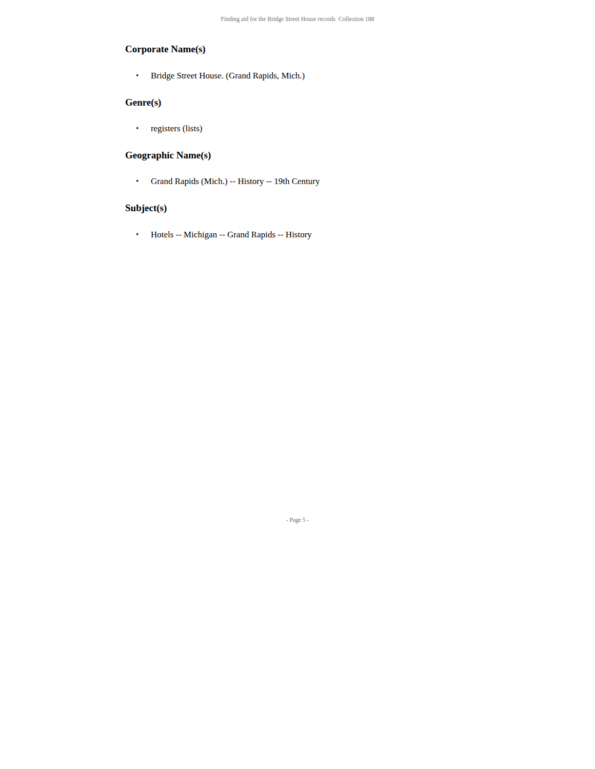Finding aid for the Bridge Street House records Collection 188
Corporate Name(s)
Bridge Street House. (Grand Rapids, Mich.)
Genre(s)
registers (lists)
Geographic Name(s)
Grand Rapids (Mich.) -- History -- 19th Century
Subject(s)
Hotels -- Michigan -- Grand Rapids -- History
- Page 5 -